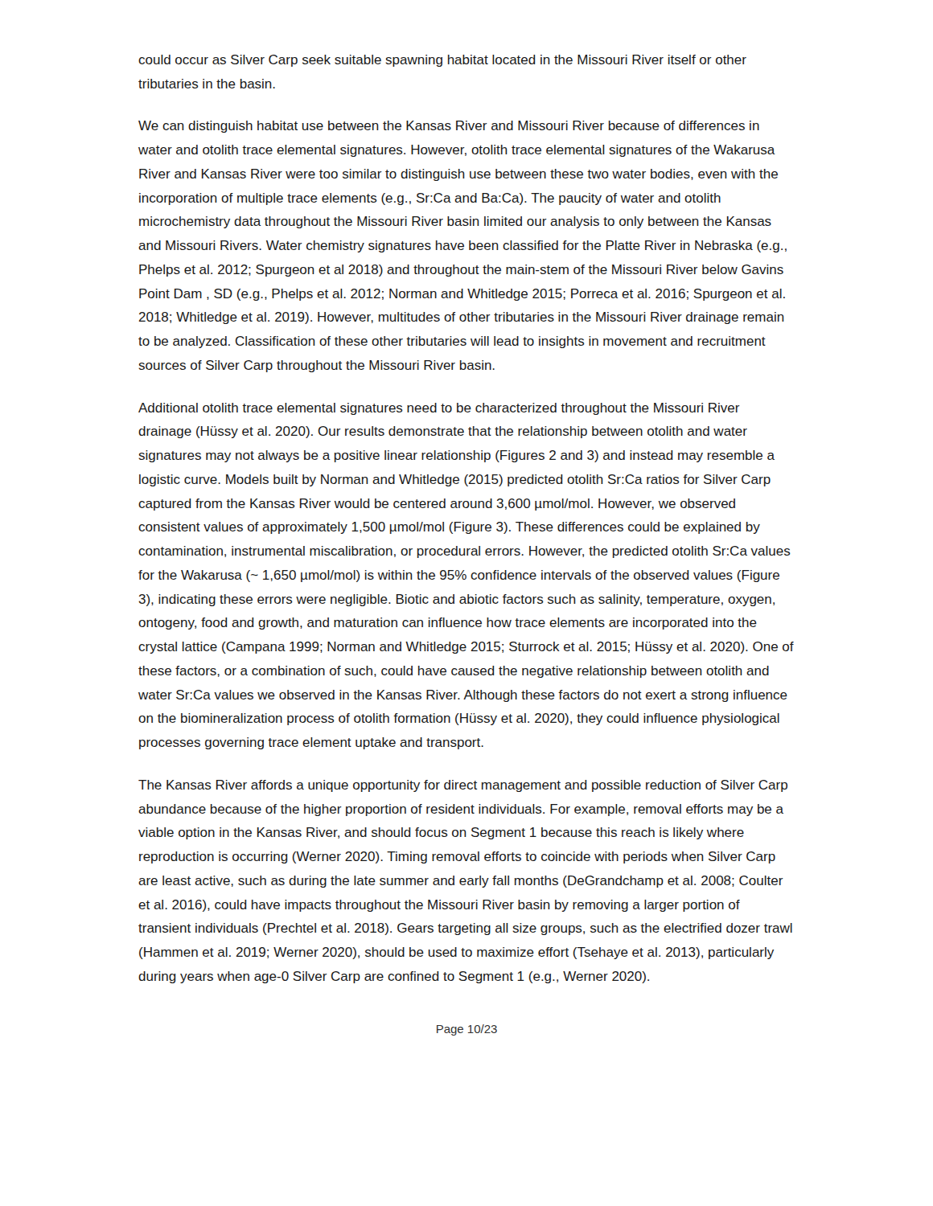could occur as Silver Carp seek suitable spawning habitat located in the Missouri River itself or other tributaries in the basin.
We can distinguish habitat use between the Kansas River and Missouri River because of differences in water and otolith trace elemental signatures. However, otolith trace elemental signatures of the Wakarusa River and Kansas River were too similar to distinguish use between these two water bodies, even with the incorporation of multiple trace elements (e.g., Sr:Ca and Ba:Ca). The paucity of water and otolith microchemistry data throughout the Missouri River basin limited our analysis to only between the Kansas and Missouri Rivers. Water chemistry signatures have been classified for the Platte River in Nebraska (e.g., Phelps et al. 2012; Spurgeon et al 2018) and throughout the main-stem of the Missouri River below Gavins Point Dam , SD (e.g., Phelps et al. 2012; Norman and Whitledge 2015; Porreca et al. 2016; Spurgeon et al. 2018; Whitledge et al. 2019). However, multitudes of other tributaries in the Missouri River drainage remain to be analyzed. Classification of these other tributaries will lead to insights in movement and recruitment sources of Silver Carp throughout the Missouri River basin.
Additional otolith trace elemental signatures need to be characterized throughout the Missouri River drainage (Hüssy et al. 2020). Our results demonstrate that the relationship between otolith and water signatures may not always be a positive linear relationship (Figures 2 and 3) and instead may resemble a logistic curve. Models built by Norman and Whitledge (2015) predicted otolith Sr:Ca ratios for Silver Carp captured from the Kansas River would be centered around 3,600 µmol/mol. However, we observed consistent values of approximately 1,500 µmol/mol (Figure 3). These differences could be explained by contamination, instrumental miscalibration, or procedural errors. However, the predicted otolith Sr:Ca values for the Wakarusa (~ 1,650 µmol/mol) is within the 95% confidence intervals of the observed values (Figure 3), indicating these errors were negligible. Biotic and abiotic factors such as salinity, temperature, oxygen, ontogeny, food and growth, and maturation can influence how trace elements are incorporated into the crystal lattice (Campana 1999; Norman and Whitledge 2015; Sturrock et al. 2015; Hüssy et al. 2020). One of these factors, or a combination of such, could have caused the negative relationship between otolith and water Sr:Ca values we observed in the Kansas River. Although these factors do not exert a strong influence on the biomineralization process of otolith formation (Hüssy et al. 2020), they could influence physiological processes governing trace element uptake and transport.
The Kansas River affords a unique opportunity for direct management and possible reduction of Silver Carp abundance because of the higher proportion of resident individuals. For example, removal efforts may be a viable option in the Kansas River, and should focus on Segment 1 because this reach is likely where reproduction is occurring (Werner 2020). Timing removal efforts to coincide with periods when Silver Carp are least active, such as during the late summer and early fall months (DeGrandchamp et al. 2008; Coulter et al. 2016), could have impacts throughout the Missouri River basin by removing a larger portion of transient individuals (Prechtel et al. 2018). Gears targeting all size groups, such as the electrified dozer trawl (Hammen et al. 2019; Werner 2020), should be used to maximize effort (Tsehaye et al. 2013), particularly during years when age-0 Silver Carp are confined to Segment 1 (e.g., Werner 2020).
Page 10/23